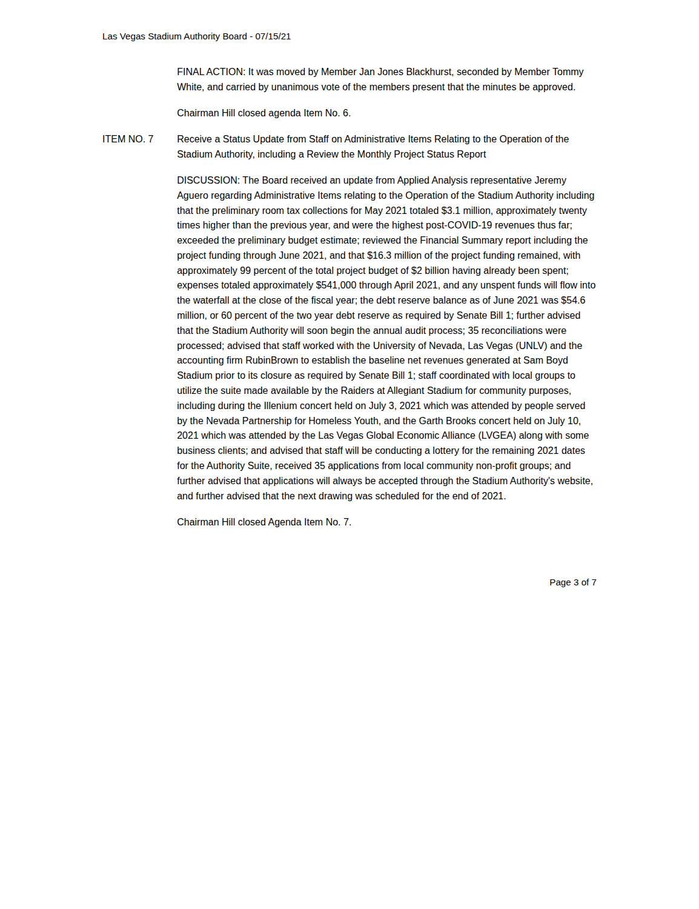Las Vegas Stadium Authority Board - 07/15/21
FINAL ACTION: It was moved by Member Jan Jones Blackhurst, seconded by Member Tommy White, and carried by unanimous vote of the members present that the minutes be approved.
Chairman Hill closed agenda Item No. 6.
ITEM NO. 7
Receive a Status Update from Staff on Administrative Items Relating to the Operation of the Stadium Authority, including a Review the Monthly Project Status Report
DISCUSSION: The Board received an update from Applied Analysis representative Jeremy Aguero regarding Administrative Items relating to the Operation of the Stadium Authority including that the preliminary room tax collections for May 2021 totaled $3.1 million, approximately twenty times higher than the previous year, and were the highest post-COVID-19 revenues thus far; exceeded the preliminary budget estimate; reviewed the Financial Summary report including the project funding through June 2021, and that $16.3 million of the project funding remained, with approximately 99 percent of the total project budget of $2 billion having already been spent; expenses totaled approximately $541,000 through April 2021, and any unspent funds will flow into the waterfall at the close of the fiscal year; the debt reserve balance as of June 2021 was $54.6 million, or 60 percent of the two year debt reserve as required by Senate Bill 1; further advised that the Stadium Authority will soon begin the annual audit process; 35 reconciliations were processed; advised that staff worked with the University of Nevada, Las Vegas (UNLV) and the accounting firm RubinBrown to establish the baseline net revenues generated at Sam Boyd Stadium prior to its closure as required by Senate Bill 1; staff coordinated with local groups to utilize the suite made available by the Raiders at Allegiant Stadium for community purposes, including during the Illenium concert held on July 3, 2021 which was attended by people served by the Nevada Partnership for Homeless Youth, and the Garth Brooks concert held on July 10, 2021 which was attended by the Las Vegas Global Economic Alliance (LVGEA) along with some business clients; and advised that staff will be conducting a lottery for the remaining 2021 dates for the Authority Suite, received 35 applications from local community non-profit groups; and further advised that applications will always be accepted through the Stadium Authority's website, and further advised that the next drawing was scheduled for the end of 2021.
Chairman Hill closed Agenda Item No. 7.
Page 3 of 7